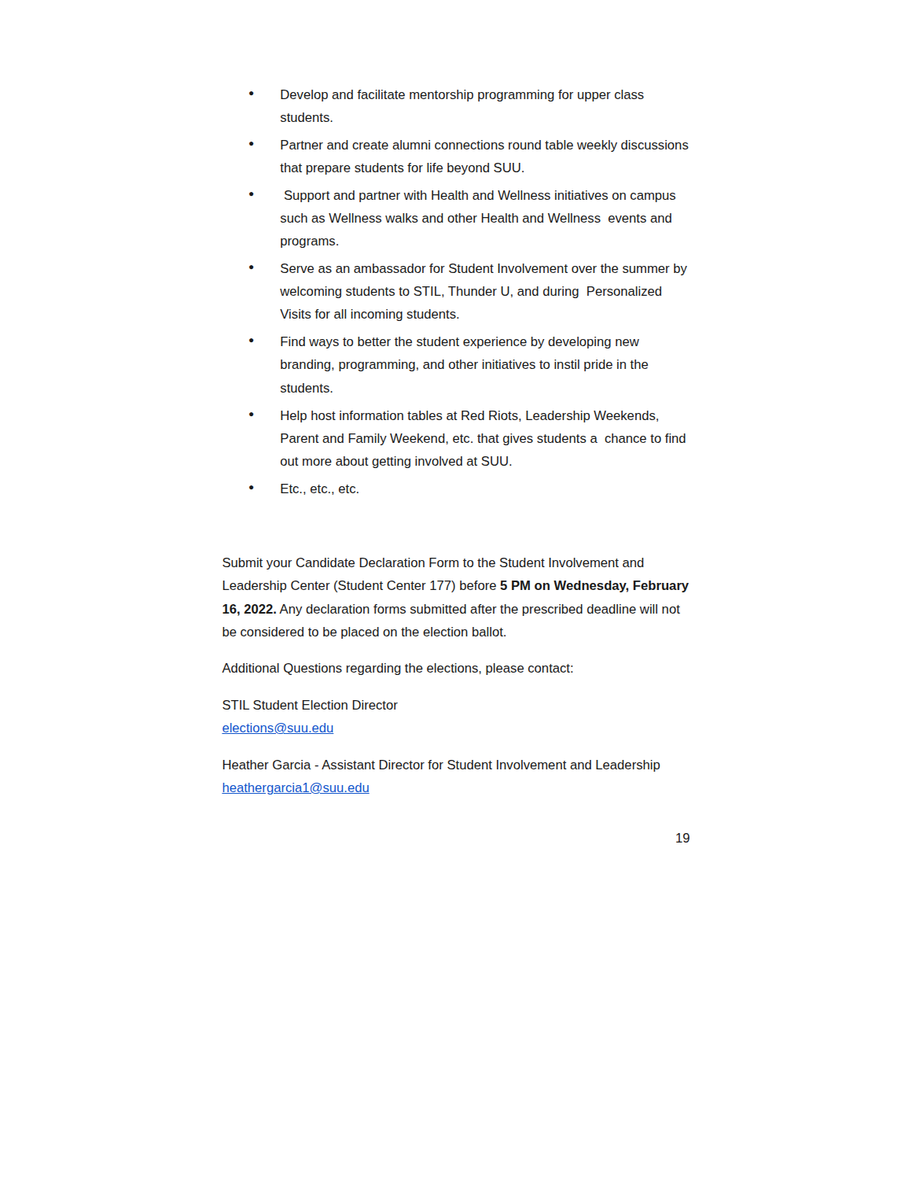Develop and facilitate mentorship programming for upper class students.
Partner and create alumni connections round table weekly discussions that prepare students for life beyond SUU.
Support and partner with Health and Wellness initiatives on campus such as Wellness walks and other Health and Wellness events and programs.
Serve as an ambassador for Student Involvement over the summer by welcoming students to STIL, Thunder U, and during Personalized Visits for all incoming students.
Find ways to better the student experience by developing new branding, programming, and other initiatives to instil pride in the students.
Help host information tables at Red Riots, Leadership Weekends, Parent and Family Weekend, etc. that gives students a chance to find out more about getting involved at SUU.
Etc., etc., etc.
Submit your Candidate Declaration Form to the Student Involvement and Leadership Center (Student Center 177) before 5 PM on Wednesday, February 16, 2022. Any declaration forms submitted after the prescribed deadline will not be considered to be placed on the election ballot.
Additional Questions regarding the elections, please contact:
STIL Student Election Director
elections@suu.edu
Heather Garcia - Assistant Director for Student Involvement and Leadership
heathergarcia1@suu.edu
19